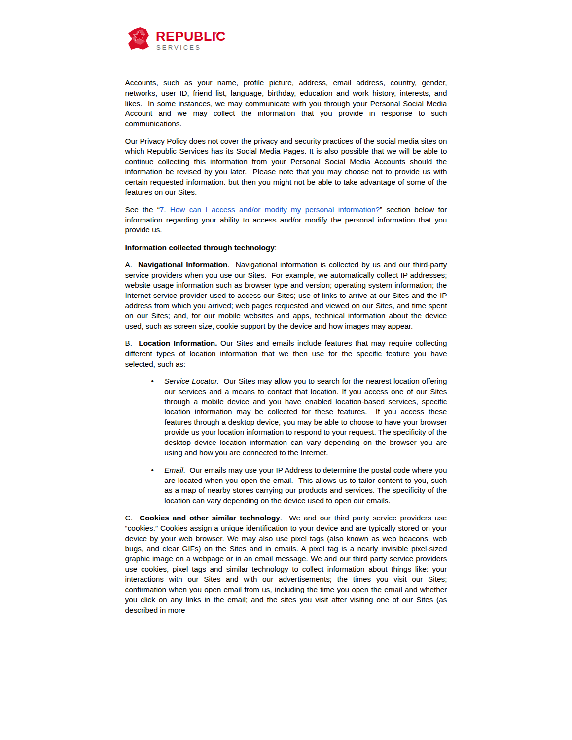REPUBLIC ® SERVICES
Accounts, such as your name, profile picture, address, email address, country, gender, networks, user ID, friend list, language, birthday, education and work history, interests, and likes. In some instances, we may communicate with you through your Personal Social Media Account and we may collect the information that you provide in response to such communications.
Our Privacy Policy does not cover the privacy and security practices of the social media sites on which Republic Services has its Social Media Pages. It is also possible that we will be able to continue collecting this information from your Personal Social Media Accounts should the information be revised by you later. Please note that you may choose not to provide us with certain requested information, but then you might not be able to take advantage of some of the features on our Sites.
See the “7. How can I access and/or modify my personal information?” section below for information regarding your ability to access and/or modify the personal information that you provide us.
Information collected through technology:
A. Navigational Information. Navigational information is collected by us and our third-party service providers when you use our Sites. For example, we automatically collect IP addresses; website usage information such as browser type and version; operating system information; the Internet service provider used to access our Sites; use of links to arrive at our Sites and the IP address from which you arrived; web pages requested and viewed on our Sites, and time spent on our Sites; and, for our mobile websites and apps, technical information about the device used, such as screen size, cookie support by the device and how images may appear.
B. Location Information. Our Sites and emails include features that may require collecting different types of location information that we then use for the specific feature you have selected, such as:
Service Locator. Our Sites may allow you to search for the nearest location offering our services and a means to contact that location. If you access one of our Sites through a mobile device and you have enabled location-based services, specific location information may be collected for these features. If you access these features through a desktop device, you may be able to choose to have your browser provide us your location information to respond to your request. The specificity of the desktop device location information can vary depending on the browser you are using and how you are connected to the Internet.
Email. Our emails may use your IP Address to determine the postal code where you are located when you open the email. This allows us to tailor content to you, such as a map of nearby stores carrying our products and services. The specificity of the location can vary depending on the device used to open our emails.
C. Cookies and other similar technology. We and our third party service providers use “cookies.” Cookies assign a unique identification to your device and are typically stored on your device by your web browser. We may also use pixel tags (also known as web beacons, web bugs, and clear GIFs) on the Sites and in emails. A pixel tag is a nearly invisible pixel-sized graphic image on a webpage or in an email message. We and our third party service providers use cookies, pixel tags and similar technology to collect information about things like: your interactions with our Sites and with our advertisements; the times you visit our Sites; confirmation when you open email from us, including the time you open the email and whether you click on any links in the email; and the sites you visit after visiting one of our Sites (as described in more